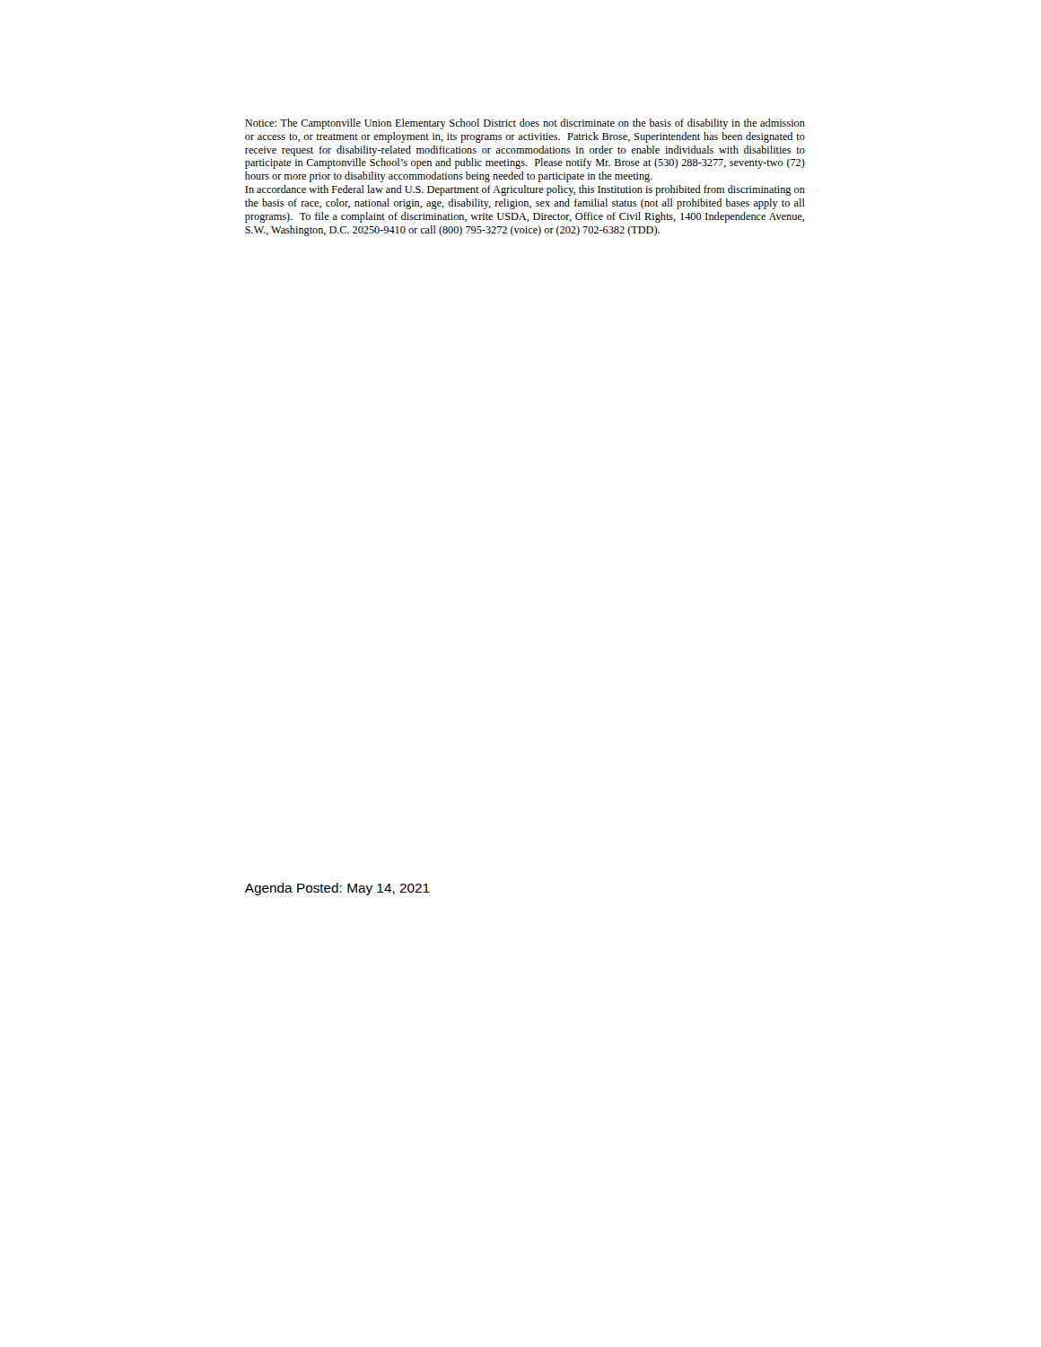Notice: The Camptonville Union Elementary School District does not discriminate on the basis of disability in the admission or access to, or treatment or employment in, its programs or activities. Patrick Brose, Superintendent has been designated to receive request for disability-related modifications or accommodations in order to enable individuals with disabilities to participate in Camptonville School’s open and public meetings. Please notify Mr. Brose at (530) 288-3277, seventy-two (72) hours or more prior to disability accommodations being needed to participate in the meeting.
In accordance with Federal law and U.S. Department of Agriculture policy, this Institution is prohibited from discriminating on the basis of race, color, national origin, age, disability, religion, sex and familial status (not all prohibited bases apply to all programs). To file a complaint of discrimination, write USDA, Director, Office of Civil Rights, 1400 Independence Avenue, S.W., Washington, D.C. 20250-9410 or call (800) 795-3272 (voice) or (202) 702-6382 (TDD).
Agenda Posted: May 14, 2021